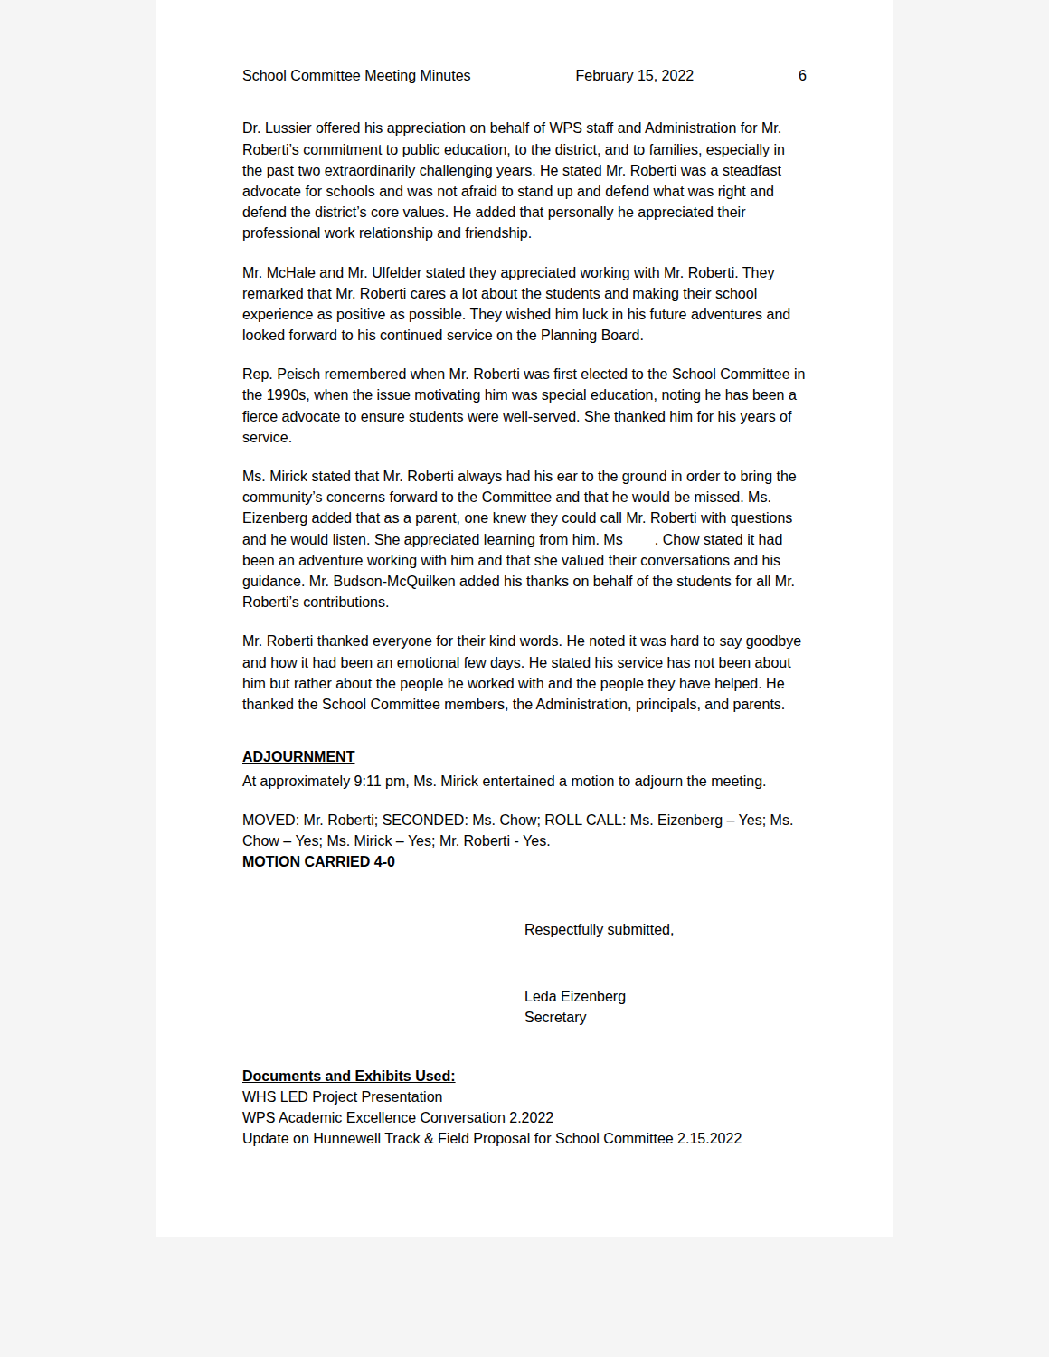School Committee Meeting Minutes February 15, 2022 6
Dr. Lussier offered his appreciation on behalf of WPS staff and Administration for Mr. Roberti’s commitment to public education, to the district, and to families, especially in the past two extraordinarily challenging years. He stated Mr. Roberti was a steadfast advocate for schools and was not afraid to stand up and defend what was right and defend the district’s core values. He added that personally he appreciated their professional work relationship and friendship.
Mr. McHale and Mr. Ulfelder stated they appreciated working with Mr. Roberti. They remarked that Mr. Roberti cares a lot about the students and making their school experience as positive as possible. They wished him luck in his future adventures and looked forward to his continued service on the Planning Board.
Rep. Peisch remembered when Mr. Roberti was first elected to the School Committee in the 1990s, when the issue motivating him was special education, noting he has been a fierce advocate to ensure students were well-served. She thanked him for his years of service.
Ms. Mirick stated that Mr. Roberti always had his ear to the ground in order to bring the community’s concerns forward to the Committee and that he would be missed. Ms. Eizenberg added that as a parent, one knew they could call Mr. Roberti with questions and he would listen. She appreciated learning from him. Ms . Chow stated it had been an adventure working with him and that she valued their conversations and his guidance. Mr. Budson-McQuilken added his thanks on behalf of the students for all Mr. Roberti’s contributions.
Mr. Roberti thanked everyone for their kind words. He noted it was hard to say goodbye and how it had been an emotional few days. He stated his service has not been about him but rather about the people he worked with and the people they have helped. He thanked the School Committee members, the Administration, principals, and parents.
Adjournment
At approximately 9:11 pm, Ms. Mirick entertained a motion to adjourn the meeting.
MOVED: Mr. Roberti; SECONDED: Ms. Chow; ROLL CALL: Ms. Eizenberg – Yes; Ms. Chow – Yes; Ms. Mirick – Yes; Mr. Roberti - Yes.
MOTION CARRIED 4-0
Respectfully submitted,
Leda Eizenberg
Secretary
Documents and Exhibits Used:
WHS LED Project Presentation
WPS Academic Excellence Conversation 2.2022
Update on Hunnewell Track & Field Proposal for School Committee 2.15.2022